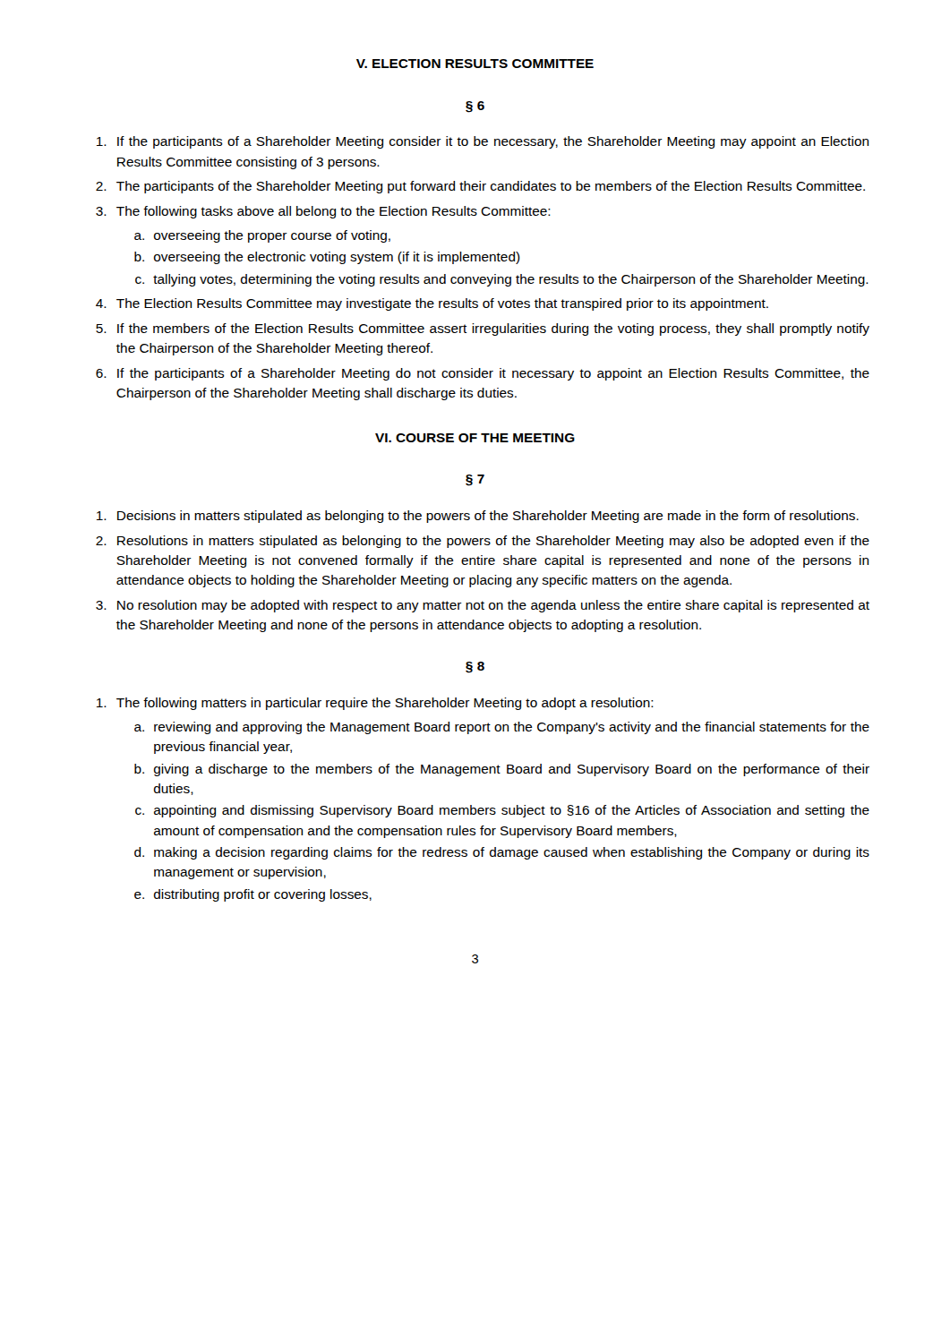V. Election Results Committee
§ 6
If the participants of a Shareholder Meeting consider it to be necessary, the Shareholder Meeting may appoint an Election Results Committee consisting of 3 persons.
The participants of the Shareholder Meeting put forward their candidates to be members of the Election Results Committee.
The following tasks above all belong to the Election Results Committee:
overseeing the proper course of voting,
overseeing the electronic voting system (if it is implemented)
tallying votes, determining the voting results and conveying the results to the Chairperson of the Shareholder Meeting.
The Election Results Committee may investigate the results of votes that transpired prior to its appointment.
If the members of the Election Results Committee assert irregularities during the voting process, they shall promptly notify the Chairperson of the Shareholder Meeting thereof.
If the participants of a Shareholder Meeting do not consider it necessary to appoint an Election Results Committee, the Chairperson of the Shareholder Meeting shall discharge its duties.
VI. Course of the Meeting
§ 7
Decisions in matters stipulated as belonging to the powers of the Shareholder Meeting are made in the form of resolutions.
Resolutions in matters stipulated as belonging to the powers of the Shareholder Meeting may also be adopted even if the Shareholder Meeting is not convened formally if the entire share capital is represented and none of the persons in attendance objects to holding the Shareholder Meeting or placing any specific matters on the agenda.
No resolution may be adopted with respect to any matter not on the agenda unless the entire share capital is represented at the Shareholder Meeting and none of the persons in attendance objects to adopting a resolution.
§ 8
The following matters in particular require the Shareholder Meeting to adopt a resolution:
reviewing and approving the Management Board report on the Company's activity and the financial statements for the previous financial year,
giving a discharge to the members of the Management Board and Supervisory Board on the performance of their duties,
appointing and dismissing Supervisory Board members subject to §16 of the Articles of Association and setting the amount of compensation and the compensation rules for Supervisory Board members,
making a decision regarding claims for the redress of damage caused when establishing the Company or during its management or supervision,
distributing profit or covering losses,
3